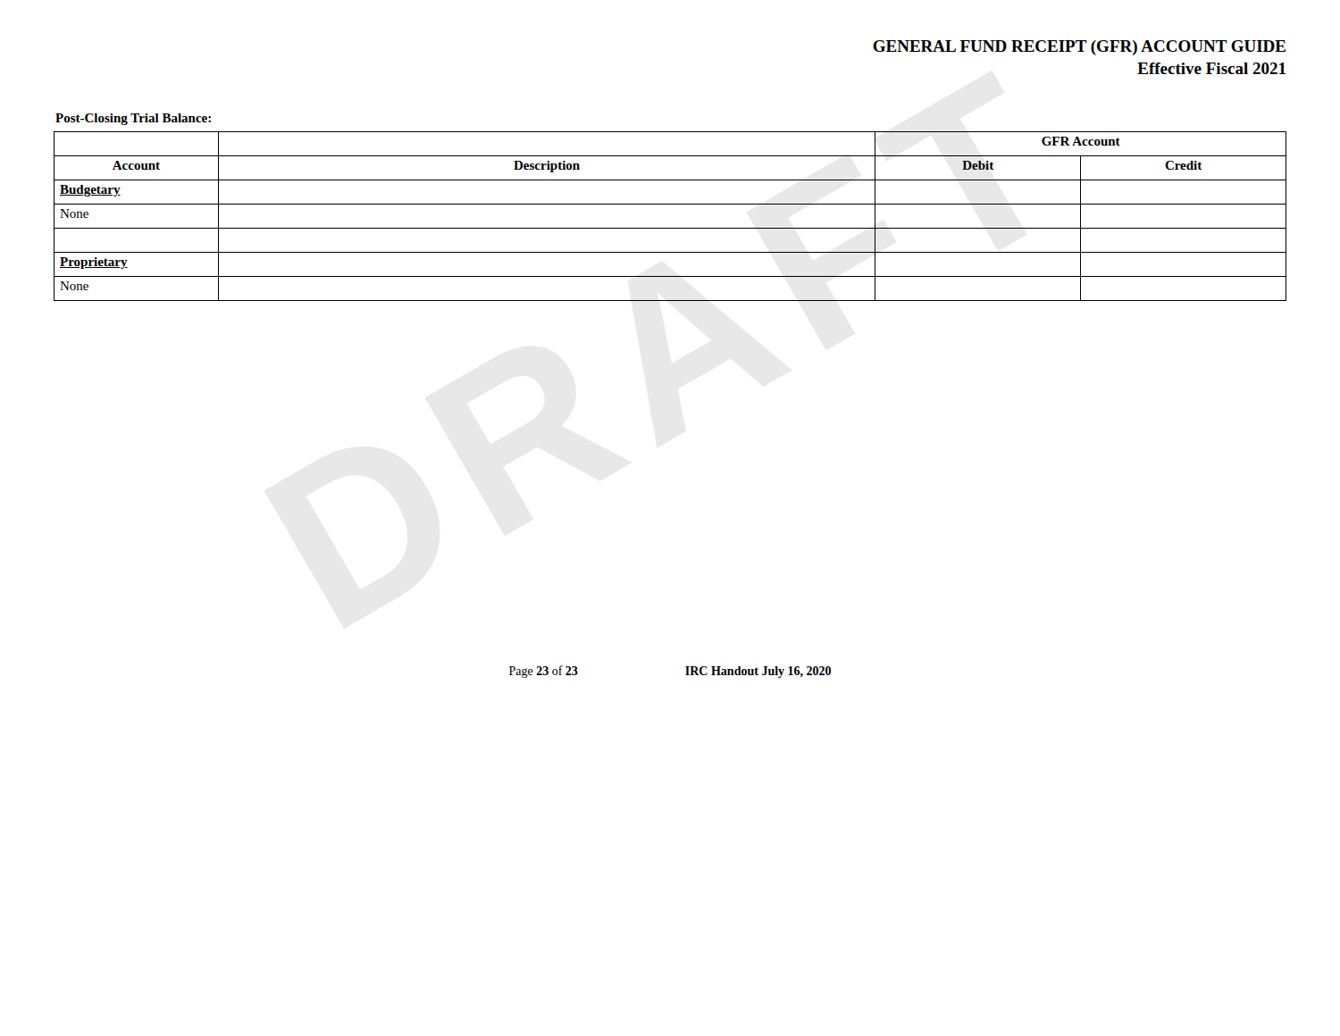DRAFT
GENERAL FUND RECEIPT (GFR) ACCOUNT GUIDE
Effective Fiscal 2021
Post-Closing Trial Balance:
| | | GFR Account |
| Account | Description | Debit | Credit |
| Budgetary | | | |
| None | | | |
| Proprietary | | | |
| None | | | |
Page 23 of 23 IRC Handout July 16, 2020